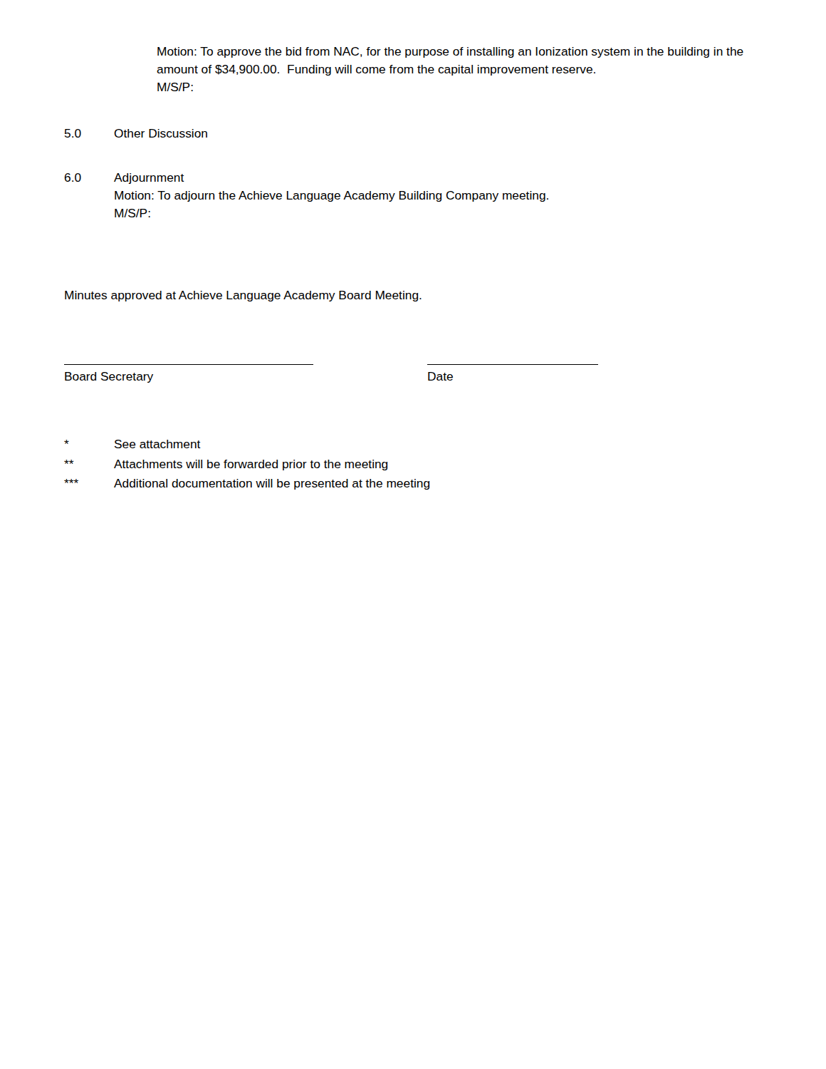Motion: To approve the bid from NAC, for the purpose of installing an Ionization system in the building in the amount of $34,900.00. Funding will come from the capital improvement reserve.
M/S/P:
5.0
Other Discussion
6.0
Adjournment
Motion: To adjourn the Achieve Language Academy Building Company meeting.
M/S/P:
Minutes approved at Achieve Language Academy Board Meeting.
Board Secretary
Date
*See attachment
**Attachments will be forwarded prior to the meeting
***Additional documentation will be presented at the meeting